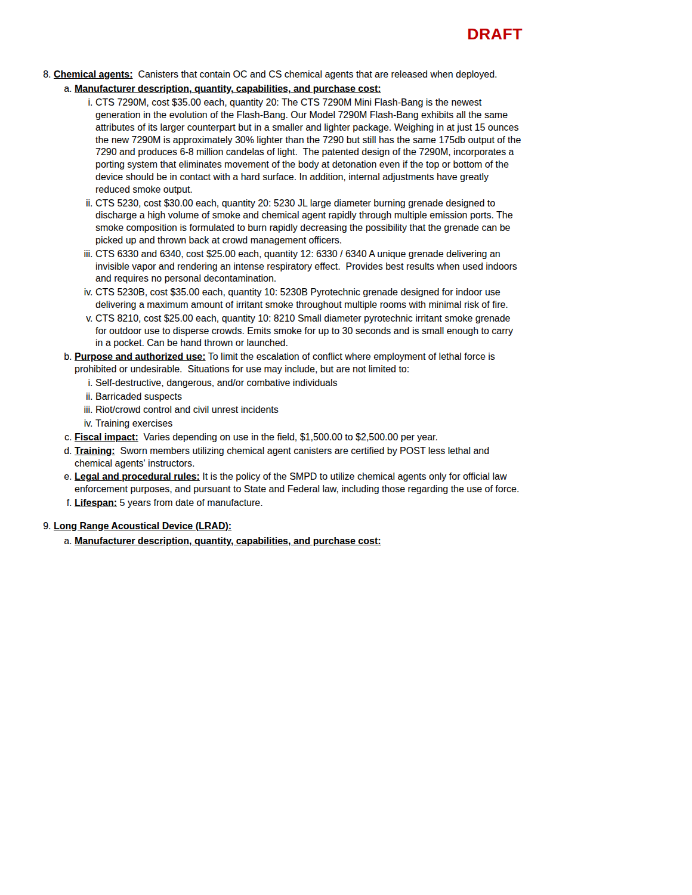DRAFT
Chemical agents: Canisters that contain OC and CS chemical agents that are released when deployed.
Manufacturer description, quantity, capabilities, and purchase cost:
CTS 7290M, cost $35.00 each, quantity 20: The CTS 7290M Mini Flash-Bang is the newest generation in the evolution of the Flash-Bang. Our Model 7290M Flash-Bang exhibits all the same attributes of its larger counterpart but in a smaller and lighter package. Weighing in at just 15 ounces the new 7290M is approximately 30% lighter than the 7290 but still has the same 175db output of the 7290 and produces 6-8 million candelas of light. The patented design of the 7290M, incorporates a porting system that eliminates movement of the body at detonation even if the top or bottom of the device should be in contact with a hard surface. In addition, internal adjustments have greatly reduced smoke output.
CTS 5230, cost $30.00 each, quantity 20: 5230 JL large diameter burning grenade designed to discharge a high volume of smoke and chemical agent rapidly through multiple emission ports. The smoke composition is formulated to burn rapidly decreasing the possibility that the grenade can be picked up and thrown back at crowd management officers.
CTS 6330 and 6340, cost $25.00 each, quantity 12: 6330 / 6340 A unique grenade delivering an invisible vapor and rendering an intense respiratory effect. Provides best results when used indoors and requires no personal decontamination.
CTS 5230B, cost $35.00 each, quantity 10: 5230B Pyrotechnic grenade designed for indoor use delivering a maximum amount of irritant smoke throughout multiple rooms with minimal risk of fire.
CTS 8210, cost $25.00 each, quantity 10: 8210 Small diameter pyrotechnic irritant smoke grenade for outdoor use to disperse crowds. Emits smoke for up to 30 seconds and is small enough to carry in a pocket. Can be hand thrown or launched.
Purpose and authorized use: To limit the escalation of conflict where employment of lethal force is prohibited or undesirable. Situations for use may include, but are not limited to:
Self-destructive, dangerous, and/or combative individuals
Barricaded suspects
Riot/crowd control and civil unrest incidents
Training exercises
Fiscal impact: Varies depending on use in the field, $1,500.00 to $2,500.00 per year.
Training: Sworn members utilizing chemical agent canisters are certified by POST less lethal and chemical agents' instructors.
Legal and procedural rules: It is the policy of the SMPD to utilize chemical agents only for official law enforcement purposes, and pursuant to State and Federal law, including those regarding the use of force.
Lifespan: 5 years from date of manufacture.
Long Range Acoustical Device (LRAD):
Manufacturer description, quantity, capabilities, and purchase cost: